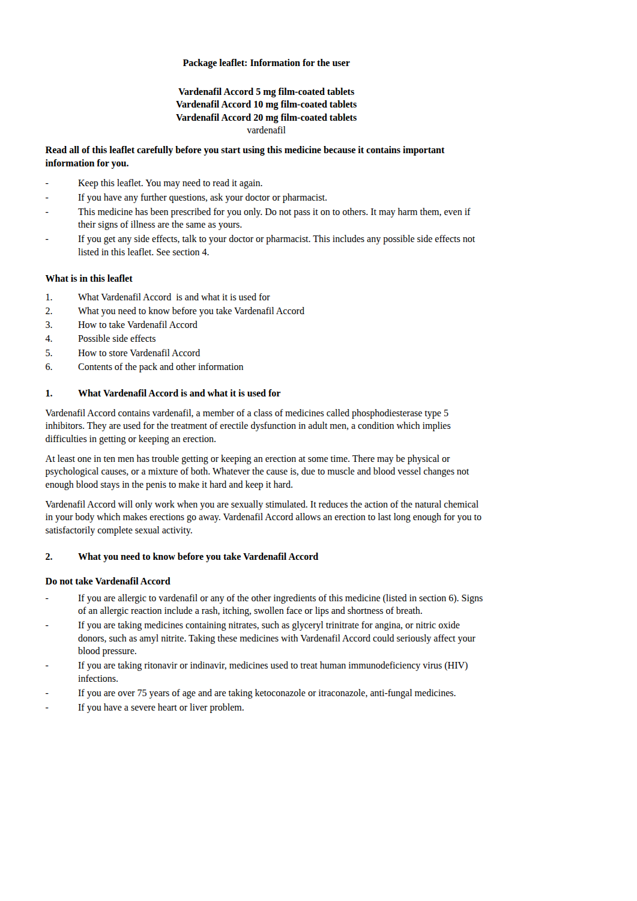Package leaflet: Information for the user
Vardenafil Accord 5 mg film-coated tablets
Vardenafil Accord 10 mg film-coated tablets
Vardenafil Accord 20 mg film-coated tablets
vardenafil
Read all of this leaflet carefully before you start using this medicine because it contains important information for you.
Keep this leaflet. You may need to read it again.
If you have any further questions, ask your doctor or pharmacist.
This medicine has been prescribed for you only. Do not pass it on to others. It may harm them, even if their signs of illness are the same as yours.
If you get any side effects, talk to your doctor or pharmacist. This includes any possible side effects not listed in this leaflet. See section 4.
What is in this leaflet
What Vardenafil Accord is and what it is used for
What you need to know before you take Vardenafil Accord
How to take Vardenafil Accord
Possible side effects
How to store Vardenafil Accord
Contents of the pack and other information
1. What Vardenafil Accord is and what it is used for
Vardenafil Accord contains vardenafil, a member of a class of medicines called phosphodiesterase type 5 inhibitors. They are used for the treatment of erectile dysfunction in adult men, a condition which implies difficulties in getting or keeping an erection.
At least one in ten men has trouble getting or keeping an erection at some time. There may be physical or psychological causes, or a mixture of both. Whatever the cause is, due to muscle and blood vessel changes not enough blood stays in the penis to make it hard and keep it hard.
Vardenafil Accord will only work when you are sexually stimulated. It reduces the action of the natural chemical in your body which makes erections go away. Vardenafil Accord allows an erection to last long enough for you to satisfactorily complete sexual activity.
2. What you need to know before you take Vardenafil Accord
Do not take Vardenafil Accord
If you are allergic to vardenafil or any of the other ingredients of this medicine (listed in section 6). Signs of an allergic reaction include a rash, itching, swollen face or lips and shortness of breath.
If you are taking medicines containing nitrates, such as glyceryl trinitrate for angina, or nitric oxide donors, such as amyl nitrite. Taking these medicines with Vardenafil Accord could seriously affect your blood pressure.
If you are taking ritonavir or indinavir, medicines used to treat human immunodeficiency virus (HIV) infections.
If you are over 75 years of age and are taking ketoconazole or itraconazole, anti-fungal medicines.
If you have a severe heart or liver problem.